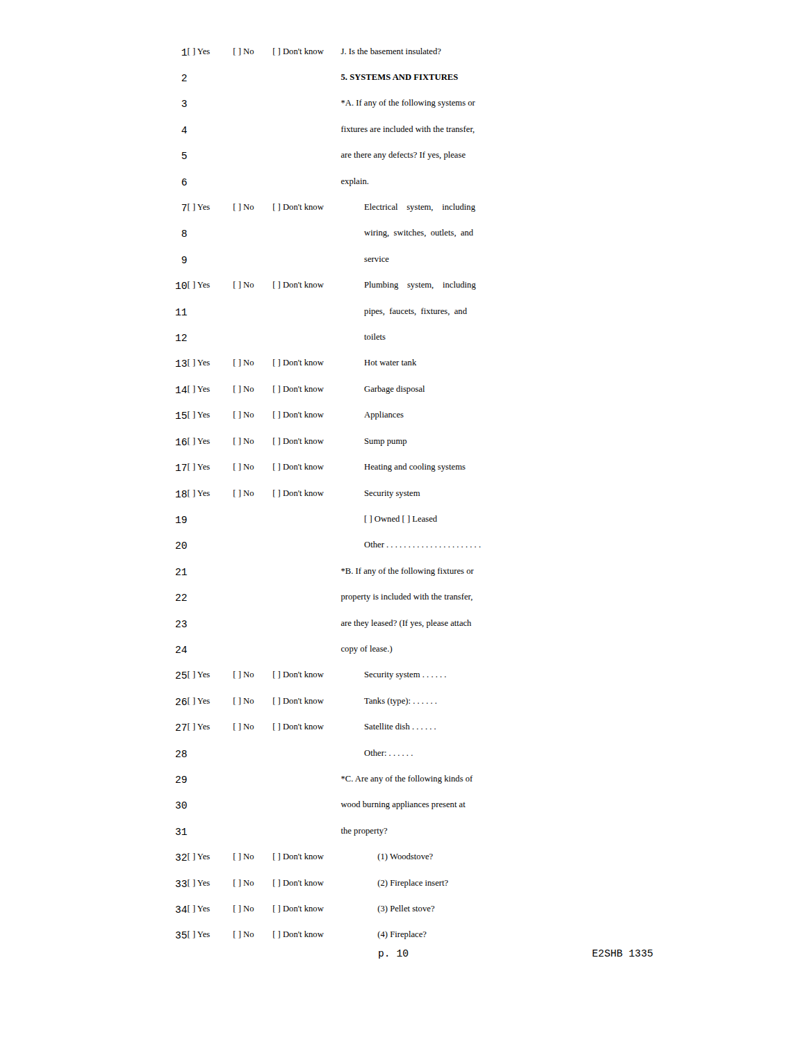| 1 | [ ] Yes | [ ] No | [ ] Don't know | J. Is the basement insulated? | |
| 2 | | | | 5. SYSTEMS AND FIXTURES | |
| 3 | | | | *A. If any of the following systems or | |
| 4 | | | | fixtures are included with the transfer, | |
| 5 | | | | are there any defects? If yes, please | |
| 6 | | | | explain. | |
| 7 | [ ] Yes | [ ] No | [ ] Don't know | Electrical system, including | |
| 8 | | | | wiring, switches, outlets, and | |
| 9 | | | | service | |
| 10 | [ ] Yes | [ ] No | [ ] Don't know | Plumbing system, including | |
| 11 | | | | pipes, faucets, fixtures, and | |
| 12 | | | | toilets | |
| 13 | [ ] Yes | [ ] No | [ ] Don't know | Hot water tank | |
| 14 | [ ] Yes | [ ] No | [ ] Don't know | Garbage disposal | |
| 15 | [ ] Yes | [ ] No | [ ] Don't know | Appliances | |
| 16 | [ ] Yes | [ ] No | [ ] Don't know | Sump pump | |
| 17 | [ ] Yes | [ ] No | [ ] Don't know | Heating and cooling systems | |
| 18 | [ ] Yes | [ ] No | [ ] Don't know | Security system | |
| 19 | | | | [ ] Owned [ ] Leased | |
| 20 | | | | Other . . . . . . . . . . . . . . . . . . . . . . | |
| 21 | | | | *B. If any of the following fixtures or | |
| 22 | | | | property is included with the transfer, | |
| 23 | | | | are they leased? (If yes, please attach | |
| 24 | | | | copy of lease.) | |
| 25 | [ ] Yes | [ ] No | [ ] Don't know | Security system . . . . . . | |
| 26 | [ ] Yes | [ ] No | [ ] Don't know | Tanks (type): . . . . . . | |
| 27 | [ ] Yes | [ ] No | [ ] Don't know | Satellite dish . . . . . . | |
| 28 | | | | Other: . . . . . . | |
| 29 | | | | *C. Are any of the following kinds of | |
| 30 | | | | wood burning appliances present at | |
| 31 | | | | the property? | |
| 32 | [ ] Yes | [ ] No | [ ] Don't know | (1) Woodstove? | |
| 33 | [ ] Yes | [ ] No | [ ] Don't know | (2) Fireplace insert? | |
| 34 | [ ] Yes | [ ] No | [ ] Don't know | (3) Pellet stove? | |
| 35 | [ ] Yes | [ ] No | [ ] Don't know | (4) Fireplace? | |
p. 10 E2SHB 1335